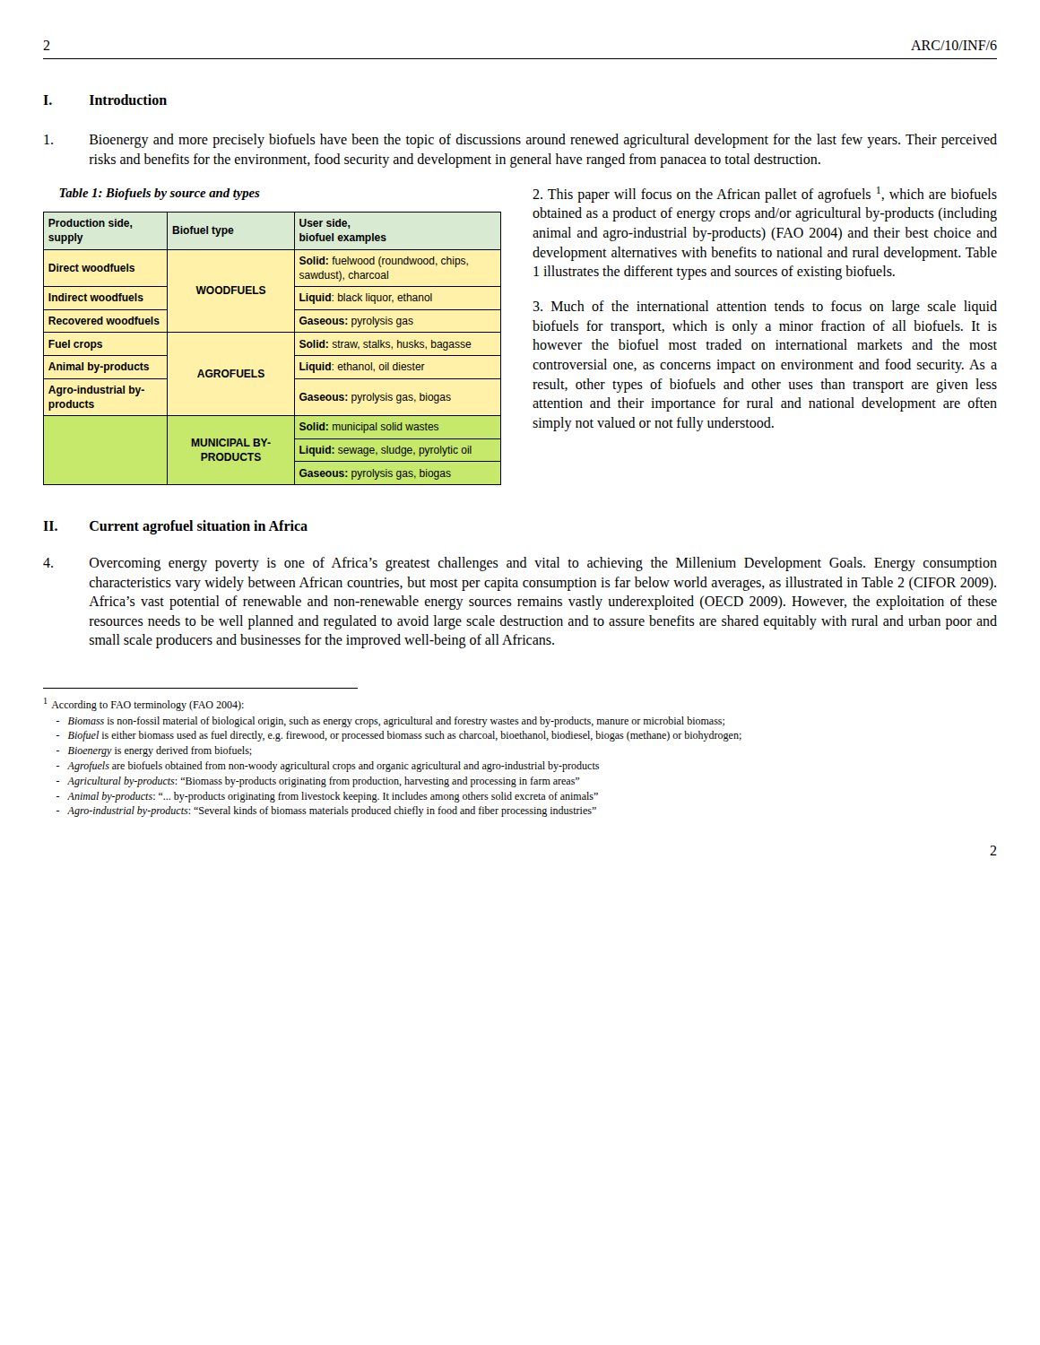2 ARC/10/INF/6
I. Introduction
1.
Bioenergy and more precisely biofuels have been the topic of discussions around renewed agricultural development for the last few years. Their perceived risks and benefits for the environment, food security and development in general have ranged from panacea to total destruction.
Table 1: Biofuels by source and types
| Production side, supply | Biofuel type | User side, biofuel examples |
| --- | --- | --- |
| Direct woodfuels | WOODFUELS | Solid: fuelwood (roundwood, chips, sawdust), charcoal |
| Indirect woodfuels | Liquid : black liquor, ethanol |
| Recovered woodfuels | Gaseous: pyrolysis gas |
| Fuel crops | AGROFUELS | Solid: straw, stalks, husks, bagasse |
| Animal by-products | Liquid : ethanol, oil diester |
| Agro-industrial by-products | Gaseous: pyrolysis gas, biogas |
| | MUNICIPAL BY-PRODUCTS | Solid: municipal solid wastes |
| Liquid: sewage, sludge, pyrolytic oil |
| Gaseous: pyrolysis gas, biogas |
2. This paper will focus on the African pallet of agrofuels 1, which are biofuels obtained as a product of energy crops and/or agricultural by-products (including animal and agro-industrial by-products) (FAO 2004) and their best choice and development alternatives with benefits to national and rural development. Table 1 illustrates the different types and sources of existing biofuels.
3. Much of the international attention tends to focus on large scale liquid biofuels for transport, which is only a minor fraction of all biofuels. It is however the biofuel most traded on international markets and the most controversial one, as concerns impact on environment and food security. As a result, other types of biofuels and other uses than transport are given less attention and their importance for rural and national development are often simply not valued or not fully understood.
II. Current agrofuel situation in Africa
4.
Overcoming energy poverty is one of Africa’s greatest challenges and vital to achieving the Millenium Development Goals. Energy consumption characteristics vary widely between African countries, but most per capita consumption is far below world averages, as illustrated in Table 2 (CIFOR 2009). Africa’s vast potential of renewable and non-renewable energy sources remains vastly underexploited (OECD 2009). However, the exploitation of these resources needs to be well planned and regulated to avoid large scale destruction and to assure benefits are shared equitably with rural and urban poor and small scale producers and businesses for the improved well-being of all Africans.
1 According to FAO terminology (FAO 2004):
Biomass is non-fossil material of biological origin, such as energy crops, agricultural and forestry wastes and by-products, manure or microbial biomass;
Biofuel is either biomass used as fuel directly, e.g. firewood, or processed biomass such as charcoal, bioethanol, biodiesel, biogas (methane) or biohydrogen;
Bioenergy is energy derived from biofuels;
Agrofuels are biofuels obtained from non-woody agricultural crops and organic agricultural and agro-industrial by-products
Agricultural by-products: “Biomass by-products originating from production, harvesting and processing in farm areas”
Animal by-products: “... by-products originating from livestock keeping. It includes among others solid excreta of animals”
Agro-industrial by-products: “Several kinds of biomass materials produced chiefly in food and fiber processing industries”
2